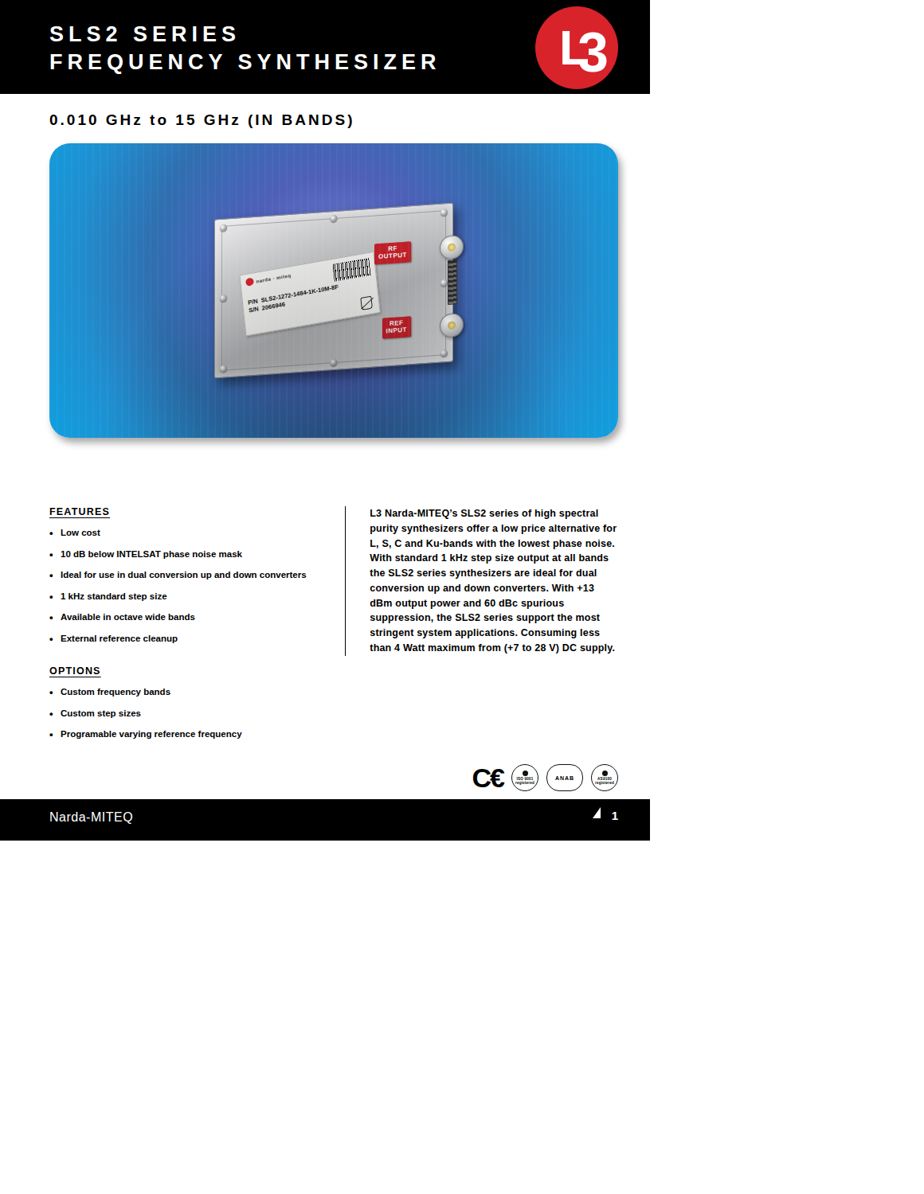SLS2 Series
Frequency Synthesizer
L 3
0.010 GHz to 15 GHz (IN BANDS)
narda · miteq
P/N SLS2-1272-1484-1K-10M-8F
S/N 2066946
RF
OUTPUT
REF
INPUT
FEATURES
Low cost
10 dB below INTELSAT phase noise mask
Ideal for use in dual conversion up and down converters
1 kHz standard step size
Available in octave wide bands
External reference cleanup
OPTIONS
Custom frequency bands
Custom step sizes
Programable varying reference frequency
L3 Narda-MITEQ’s SLS2 series of high spectral purity synthesizers offer a low price alternative for L, S, C and Ku-bands with the lowest phase noise. With standard 1 kHz step size output at all bands the SLS2 series synthesizers are ideal for dual conversion up and down converters. With +13 dBm output power and 60 dBc spurious suppression, the SLS2 series support the most stringent system applications. Consuming less than 4 Watt maximum from (+7 to 28 V) DC supply.
C€ ISO 9001
registered ANAB AS9100
registered
Narda-MITEQ 1